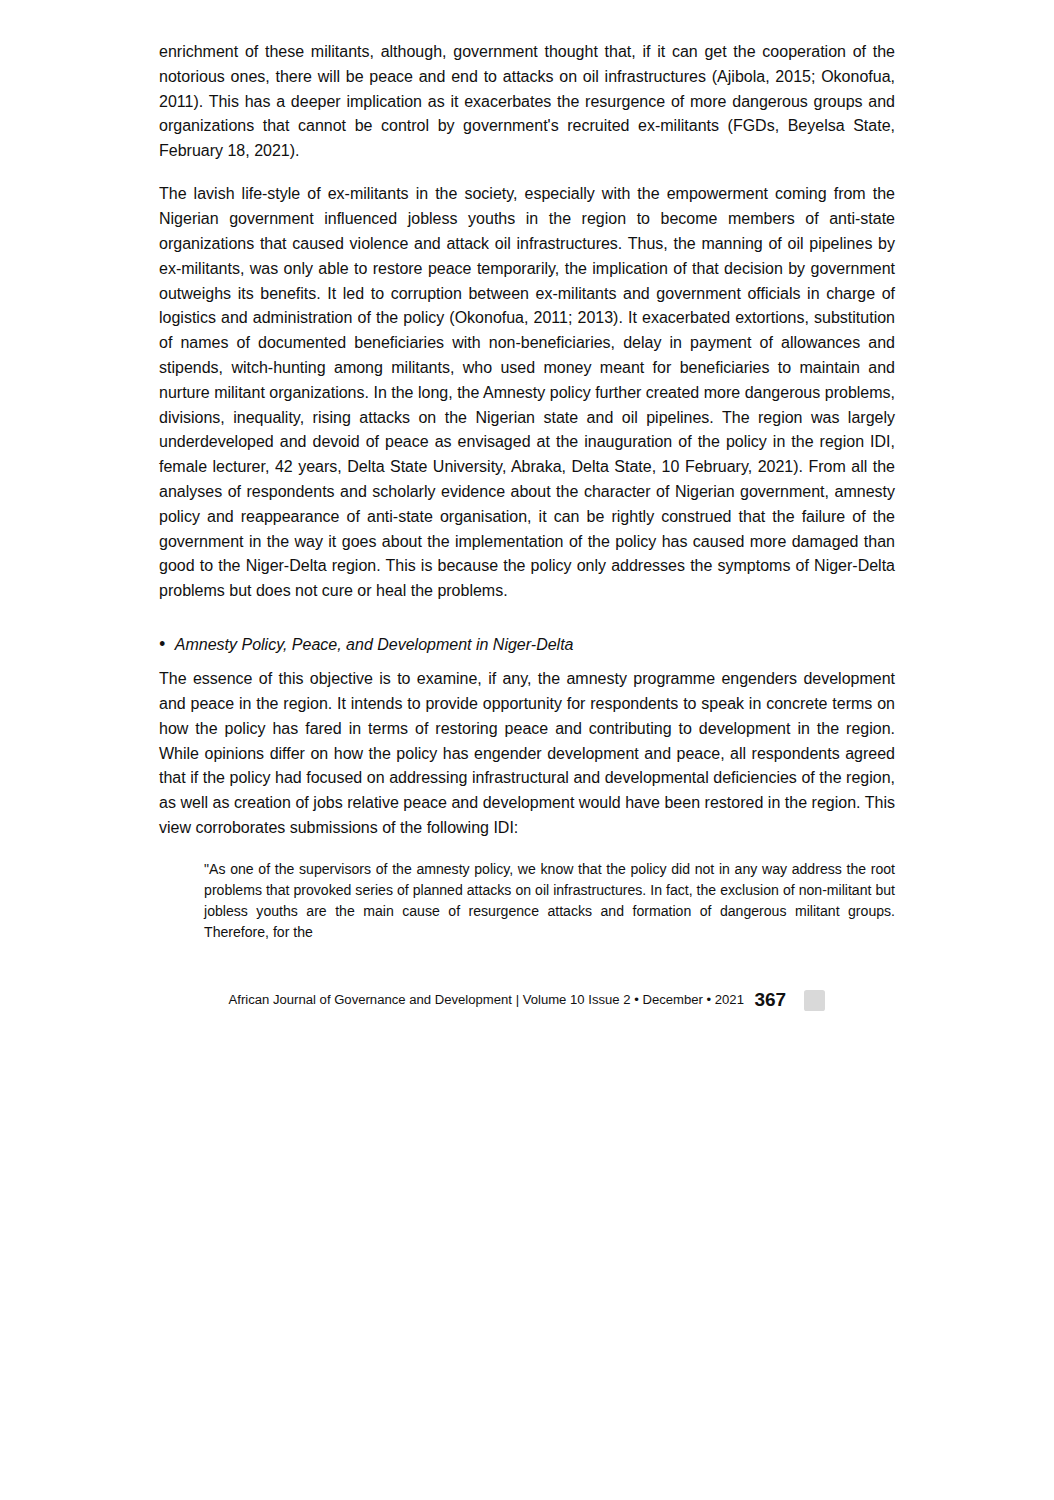enrichment of these militants, although, government thought that, if it can get the cooperation of the notorious ones, there will be peace and end to attacks on oil infrastructures (Ajibola, 2015; Okonofua, 2011). This has a deeper implication as it exacerbates the resurgence of more dangerous groups and organizations that cannot be control by government's recruited ex-militants (FGDs, Beyelsa State, February 18, 2021).
The lavish life-style of ex-militants in the society, especially with the empowerment coming from the Nigerian government influenced jobless youths in the region to become members of anti-state organizations that caused violence and attack oil infrastructures. Thus, the manning of oil pipelines by ex-militants, was only able to restore peace temporarily, the implication of that decision by government outweighs its benefits. It led to corruption between ex-militants and government officials in charge of logistics and administration of the policy (Okonofua, 2011; 2013). It exacerbated extortions, substitution of names of documented beneficiaries with non-beneficiaries, delay in payment of allowances and stipends, witch-hunting among militants, who used money meant for beneficiaries to maintain and nurture militant organizations. In the long, the Amnesty policy further created more dangerous problems, divisions, inequality, rising attacks on the Nigerian state and oil pipelines. The region was largely underdeveloped and devoid of peace as envisaged at the inauguration of the policy in the region IDI, female lecturer, 42 years, Delta State University, Abraka, Delta State, 10 February, 2021). From all the analyses of respondents and scholarly evidence about the character of Nigerian government, amnesty policy and reappearance of anti-state organisation, it can be rightly construed that the failure of the government in the way it goes about the implementation of the policy has caused more damaged than good to the Niger-Delta region. This is because the policy only addresses the symptoms of Niger-Delta problems but does not cure or heal the problems.
Amnesty Policy, Peace, and Development in Niger-Delta
The essence of this objective is to examine, if any, the amnesty programme engenders development and peace in the region. It intends to provide opportunity for respondents to speak in concrete terms on how the policy has fared in terms of restoring peace and contributing to development in the region. While opinions differ on how the policy has engender development and peace, all respondents agreed that if the policy had focused on addressing infrastructural and developmental deficiencies of the region, as well as creation of jobs relative peace and development would have been restored in the region. This view corroborates submissions of the following IDI:
"As one of the supervisors of the amnesty policy, we know that the policy did not in any way address the root problems that provoked series of planned attacks on oil infrastructures. In fact, the exclusion of non-militant but jobless youths are the main cause of resurgence attacks and formation of dangerous militant groups. Therefore, for the
African Journal of Governance and Development | Volume 10 Issue 2 • December • 2021 367